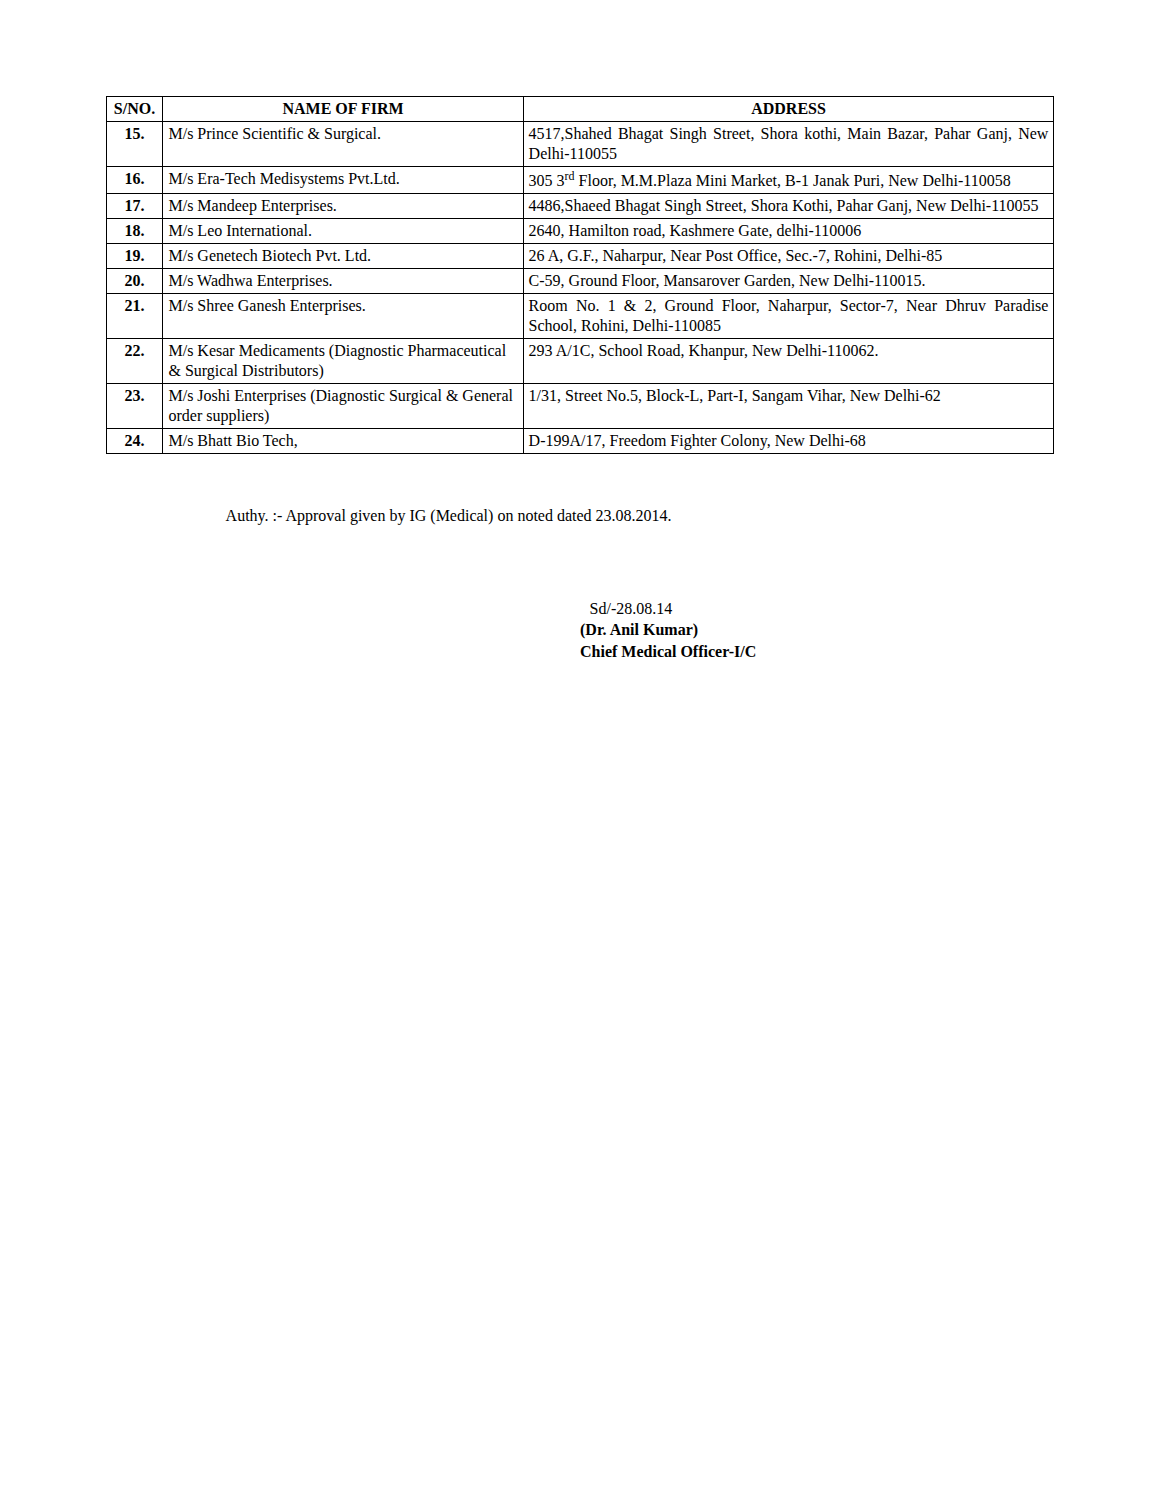| S/NO. | NAME OF FIRM | ADDRESS |
| --- | --- | --- |
| 15. | M/s Prince Scientific & Surgical. | 4517,Shahed Bhagat Singh Street, Shora kothi, Main Bazar, Pahar Ganj, New Delhi-110055 |
| 16. | M/s Era-Tech Medisystems Pvt.Ltd. | 305 3 rd Floor, M.M.Plaza Mini Market, B-1 Janak Puri, New Delhi-110058 |
| 17. | M/s Mandeep Enterprises. | 4486,Shaeed Bhagat Singh Street, Shora Kothi, Pahar Ganj, New Delhi-110055 |
| 18. | M/s Leo International. | 2640, Hamilton road, Kashmere Gate, delhi-110006 |
| 19. | M/s Genetech Biotech Pvt. Ltd. | 26 A, G.F., Naharpur, Near Post Office, Sec.-7, Rohini, Delhi-85 |
| 20. | M/s Wadhwa Enterprises. | C-59, Ground Floor, Mansarover Garden, New Delhi-110015. |
| 21. | M/s Shree Ganesh Enterprises. | Room No. 1 & 2, Ground Floor, Naharpur, Sector-7, Near Dhruv Paradise School, Rohini, Delhi-110085 |
| 22. | M/s Kesar Medicaments (Diagnostic Pharmaceutical & Surgical Distributors) | 293 A/1C, School Road, Khanpur, New Delhi-110062. |
| 23. | M/s Joshi Enterprises (Diagnostic Surgical & General order suppliers) | 1/31, Street No.5, Block-L, Part-I, Sangam Vihar, New Delhi-62 |
| 24. | M/s Bhatt Bio Tech, | D-199A/17, Freedom Fighter Colony, New Delhi-68 |
Authy. :- Approval given by IG (Medical) on noted dated 23.08.2014.
Sd/-28.08.14
(Dr. Anil Kumar)
Chief Medical Officer-I/C